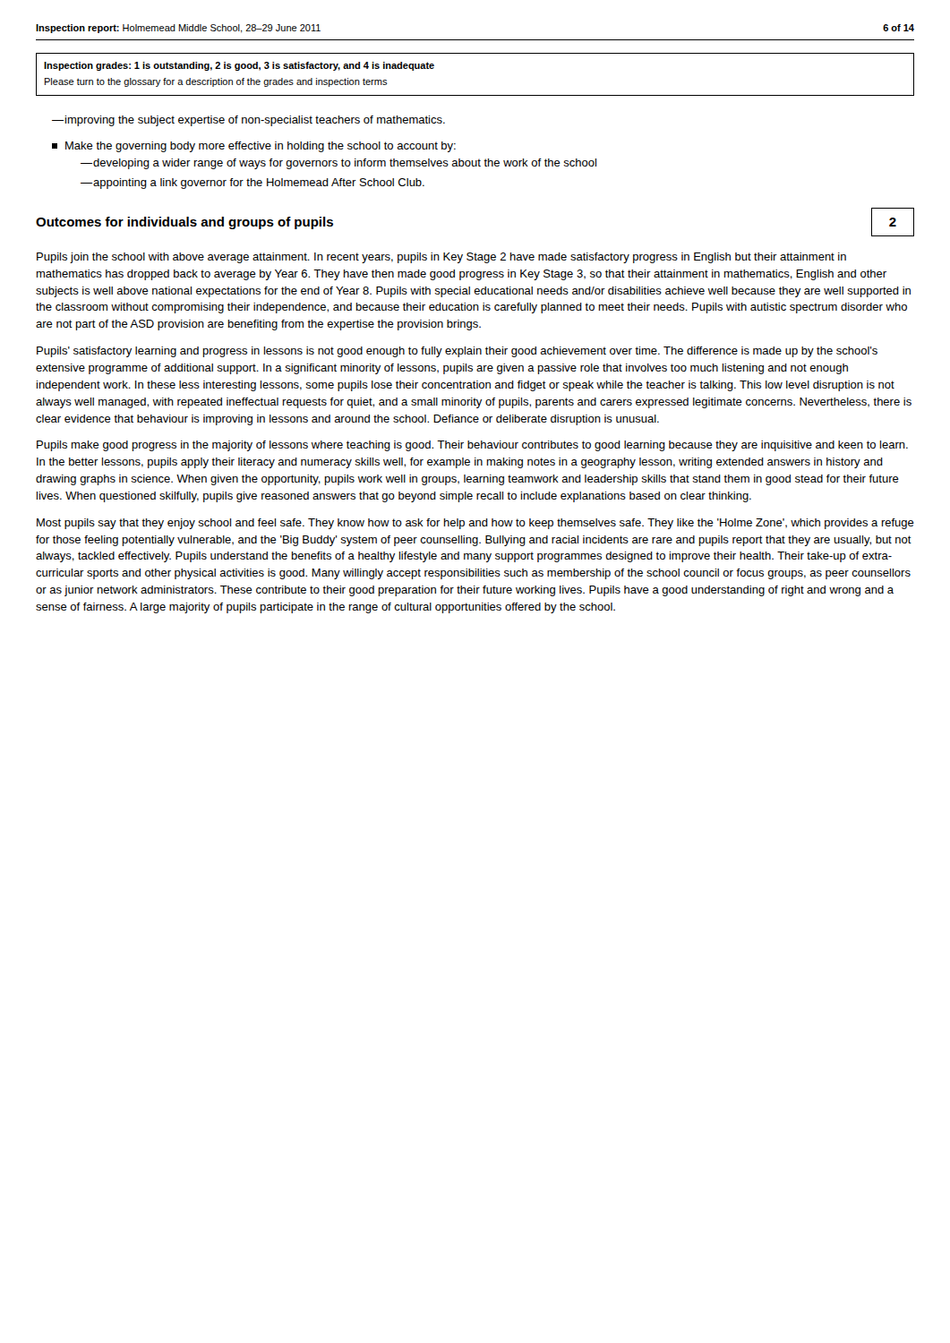Inspection report: Holmemead Middle School, 28–29 June 2011
6 of 14
Inspection grades: 1 is outstanding, 2 is good, 3 is satisfactory, and 4 is inadequate
Please turn to the glossary for a description of the grades and inspection terms
improving the subject expertise of non-specialist teachers of mathematics.
Make the governing body more effective in holding the school to account by:
developing a wider range of ways for governors to inform themselves about the work of the school
appointing a link governor for the Holmemead After School Club.
Outcomes for individuals and groups of pupils
2
Pupils join the school with above average attainment. In recent years, pupils in Key Stage 2 have made satisfactory progress in English but their attainment in mathematics has dropped back to average by Year 6. They have then made good progress in Key Stage 3, so that their attainment in mathematics, English and other subjects is well above national expectations for the end of Year 8. Pupils with special educational needs and/or disabilities achieve well because they are well supported in the classroom without compromising their independence, and because their education is carefully planned to meet their needs. Pupils with autistic spectrum disorder who are not part of the ASD provision are benefiting from the expertise the provision brings.
Pupils' satisfactory learning and progress in lessons is not good enough to fully explain their good achievement over time. The difference is made up by the school's extensive programme of additional support. In a significant minority of lessons, pupils are given a passive role that involves too much listening and not enough independent work. In these less interesting lessons, some pupils lose their concentration and fidget or speak while the teacher is talking. This low level disruption is not always well managed, with repeated ineffectual requests for quiet, and a small minority of pupils, parents and carers expressed legitimate concerns. Nevertheless, there is clear evidence that behaviour is improving in lessons and around the school. Defiance or deliberate disruption is unusual.
Pupils make good progress in the majority of lessons where teaching is good. Their behaviour contributes to good learning because they are inquisitive and keen to learn. In the better lessons, pupils apply their literacy and numeracy skills well, for example in making notes in a geography lesson, writing extended answers in history and drawing graphs in science. When given the opportunity, pupils work well in groups, learning teamwork and leadership skills that stand them in good stead for their future lives. When questioned skilfully, pupils give reasoned answers that go beyond simple recall to include explanations based on clear thinking.
Most pupils say that they enjoy school and feel safe. They know how to ask for help and how to keep themselves safe. They like the 'Holme Zone', which provides a refuge for those feeling potentially vulnerable, and the 'Big Buddy' system of peer counselling. Bullying and racial incidents are rare and pupils report that they are usually, but not always, tackled effectively. Pupils understand the benefits of a healthy lifestyle and many support programmes designed to improve their health. Their take-up of extra-curricular sports and other physical activities is good. Many willingly accept responsibilities such as membership of the school council or focus groups, as peer counsellors or as junior network administrators. These contribute to their good preparation for their future working lives. Pupils have a good understanding of right and wrong and a sense of fairness. A large majority of pupils participate in the range of cultural opportunities offered by the school.